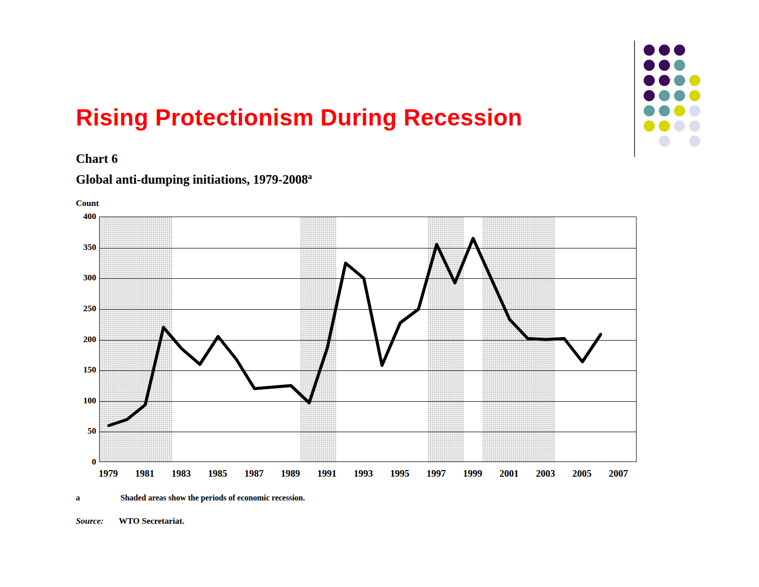Rising Protectionism During Recession
Chart 6
Global anti-dumping initiations, 1979-2008a
Count
400 350 300 250 200 150 100 50 0
1979 1981 1983 1985 1987 1989 1991 1993 1995 1997 1999 2001 2003 2005 2007
aShaded areas show the periods of economic recession.
Source: WTO Secretariat.